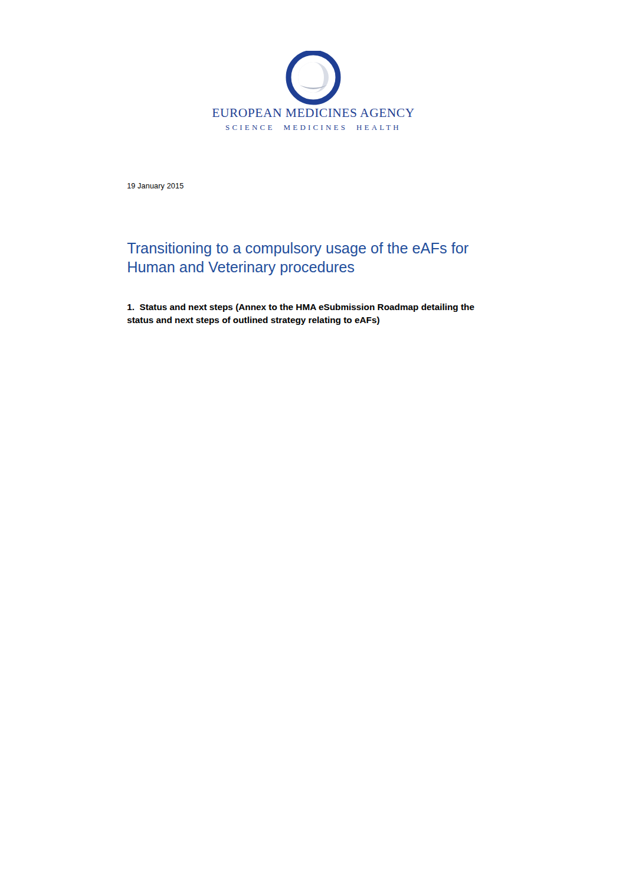EUROPEAN MEDICINES AGENCY SCIENCE MEDICINES HEALTH
19 January 2015
Transitioning to a compulsory usage of the eAFs for Human and Veterinary procedures
1. Status and next steps (Annex to the HMA eSubmission Roadmap detailing the status and next steps of outlined strategy relating to eAFs)